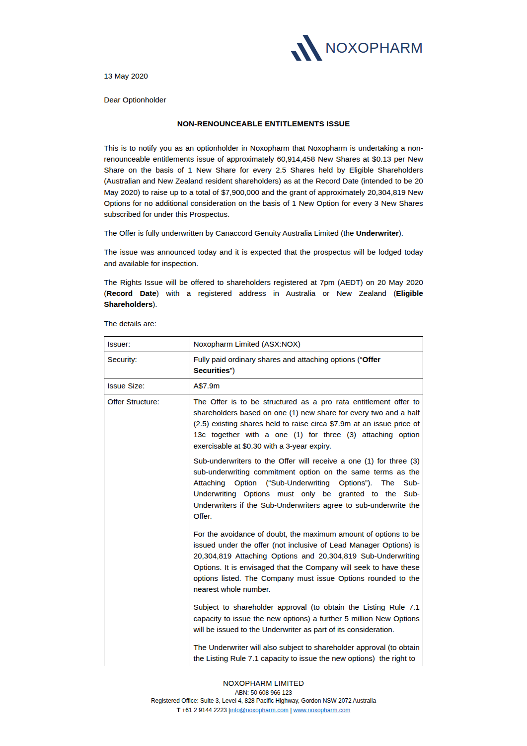NOXOPHARM
13 May 2020
Dear Optionholder
NON-RENOUNCEABLE ENTITLEMENTS ISSUE
This is to notify you as an optionholder in Noxopharm that Noxopharm is undertaking a non-renounceable entitlements issue of approximately 60,914,458 New Shares at $0.13 per New Share on the basis of 1 New Share for every 2.5 Shares held by Eligible Shareholders (Australian and New Zealand resident shareholders) as at the Record Date (intended to be 20 May 2020) to raise up to a total of $7,900,000 and the grant of approximately 20,304,819 New Options for no additional consideration on the basis of 1 New Option for every 3 New Shares subscribed for under this Prospectus.
The Offer is fully underwritten by Canaccord Genuity Australia Limited (the Underwriter).
The issue was announced today and it is expected that the prospectus will be lodged today and available for inspection.
The Rights Issue will be offered to shareholders registered at 7pm (AEDT) on 20 May 2020 (Record Date) with a registered address in Australia or New Zealand (Eligible Shareholders).
The details are:
| Issuer: | Noxopharm Limited (ASX:NOX) |
| Security: | Fully paid ordinary shares and attaching options (“ Offer Securities ”) |
| Issue Size: | A$7.9m |
| Offer Structure: | The Offer is to be structured as a pro rata entitlement offer to shareholders based on one (1) new share for every two and a half (2.5) existing shares held to raise circa $7.9m at an issue price of 13c together with a one (1) for three (3) attaching option exercisable at $0.30 with a 3-year expiry. |
| | Sub-underwriters to the Offer will receive a one (1) for three (3) sub-underwriting commitment option on the same terms as the Attaching Option (“Sub-Underwriting Options”). The Sub-Underwriting Options must only be granted to the Sub-Underwriters if the Sub-Underwriters agree to sub-underwrite the Offer. For the avoidance of doubt, the maximum amount of options to be issued under the offer (not inclusive of Lead Manager Options) is 20,304,819 Attaching Options and 20,304,819 Sub-Underwriting Options. It is envisaged that the Company will seek to have these options listed. The Company must issue Options rounded to the nearest whole number. Subject to shareholder approval (to obtain the Listing Rule 7.1 capacity to issue the new options) a further 5 million New Options will be issued to the Underwriter as part of its consideration. The Underwriter will also subject to shareholder approval (to obtain the Listing Rule 7.1 capacity to issue the new options) the right to |
NOXOPHARM LIMITED
ABN: 50 608 966 123
Registered Office: Suite 3, Level 4, 828 Pacific Highway, Gordon NSW 2072 Australia
T +61 2 9144 2223 |info@noxopharm.com | www.noxopharm.com